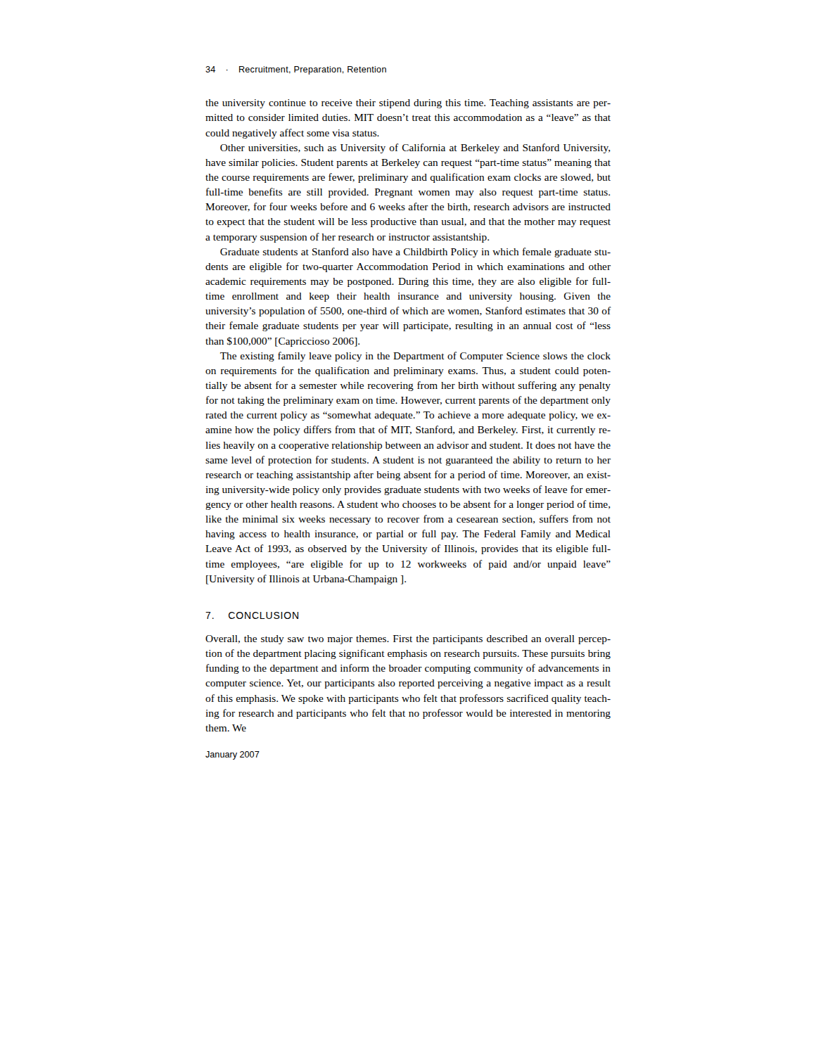34·Recruitment, Preparation, Retention
the university continue to receive their stipend during this time. Teaching assistants are permitted to consider limited duties. MIT doesn’t treat this accommodation as a “leave” as that could negatively affect some visa status.
Other universities, such as University of California at Berkeley and Stanford University, have similar policies. Student parents at Berkeley can request “part-time status” meaning that the course requirements are fewer, preliminary and qualification exam clocks are slowed, but full-time benefits are still provided. Pregnant women may also request part-time status. Moreover, for four weeks before and 6 weeks after the birth, research advisors are instructed to expect that the student will be less productive than usual, and that the mother may request a temporary suspension of her research or instructor assistantship.
Graduate students at Stanford also have a Childbirth Policy in which female graduate students are eligible for two-quarter Accommodation Period in which examinations and other academic requirements may be postponed. During this time, they are also eligible for full-time enrollment and keep their health insurance and university housing. Given the university’s population of 5500, one-third of which are women, Stanford estimates that 30 of their female graduate students per year will participate, resulting in an annual cost of “less than $100,000” [Capriccioso 2006].
The existing family leave policy in the Department of Computer Science slows the clock on requirements for the qualification and preliminary exams. Thus, a student could potentially be absent for a semester while recovering from her birth without suffering any penalty for not taking the preliminary exam on time. However, current parents of the department only rated the current policy as “somewhat adequate.” To achieve a more adequate policy, we examine how the policy differs from that of MIT, Stanford, and Berkeley. First, it currently relies heavily on a cooperative relationship between an advisor and student. It does not have the same level of protection for students. A student is not guaranteed the ability to return to her research or teaching assistantship after being absent for a period of time. Moreover, an existing university-wide policy only provides graduate students with two weeks of leave for emergency or other health reasons. A student who chooses to be absent for a longer period of time, like the minimal six weeks necessary to recover from a cesearean section, suffers from not having access to health insurance, or partial or full pay. The Federal Family and Medical Leave Act of 1993, as observed by the University of Illinois, provides that its eligible full-time employees, “are eligible for up to 12 workweeks of paid and/or unpaid leave” [University of Illinois at Urbana-Champaign ].
7. CONCLUSION
Overall, the study saw two major themes. First the participants described an overall perception of the department placing significant emphasis on research pursuits. These pursuits bring funding to the department and inform the broader computing community of advancements in computer science. Yet, our participants also reported perceiving a negative impact as a result of this emphasis. We spoke with participants who felt that professors sacrificed quality teaching for research and participants who felt that no professor would be interested in mentoring them. We
January 2007